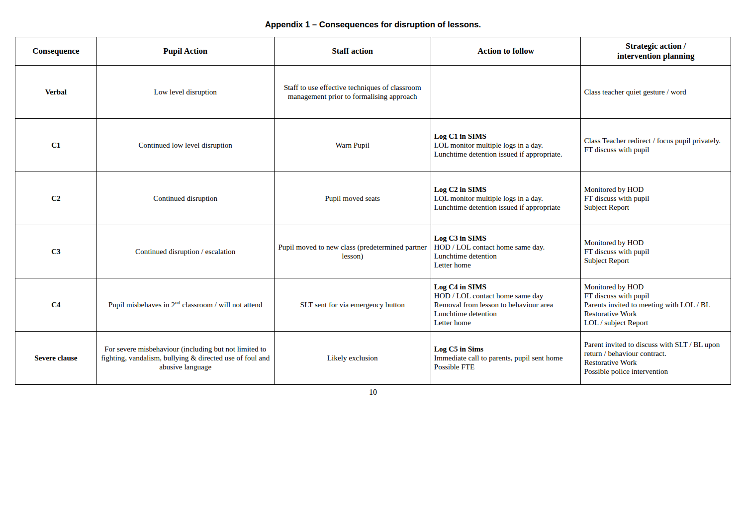Appendix 1 – Consequences for disruption of lessons.
| Consequence | Pupil Action | Staff action | Action to follow | Strategic action / intervention planning |
| --- | --- | --- | --- | --- |
| Verbal | Low level disruption | Staff to use effective techniques of classroom management prior to formalising approach | | Class teacher quiet gesture / word |
| C1 | Continued low level disruption | Warn Pupil | Log C1 in SIMS LOL monitor multiple logs in a day. Lunchtime detention issued if appropriate. | Class Teacher redirect / focus pupil privately. FT discuss with pupil |
| C2 | Continued disruption | Pupil moved seats | Log C2 in SIMS LOL monitor multiple logs in a day. Lunchtime detention issued if appropriate | Monitored by HOD FT discuss with pupil Subject Report |
| C3 | Continued disruption / escalation | Pupil moved to new class (predetermined partner lesson) | Log C3 in SIMS HOD / LOL contact home same day. Lunchtime detention Letter home | Monitored by HOD FT discuss with pupil Subject Report |
| C4 | Pupil misbehaves in 2 nd classroom / will not attend | SLT sent for via emergency button | Log C4 in SIMS HOD / LOL contact home same day Removal from lesson to behaviour area Lunchtime detention Letter home | Monitored by HOD FT discuss with pupil Parents invited to meeting with LOL / BL Restorative Work LOL / subject Report |
| Severe clause | For severe misbehaviour (including but not limited to fighting, vandalism, bullying & directed use of foul and abusive language | Likely exclusion | Log C5 in Sims Immediate call to parents, pupil sent home Possible FTE | Parent invited to discuss with SLT / BL upon return / behaviour contract. Restorative Work Possible police intervention |
10